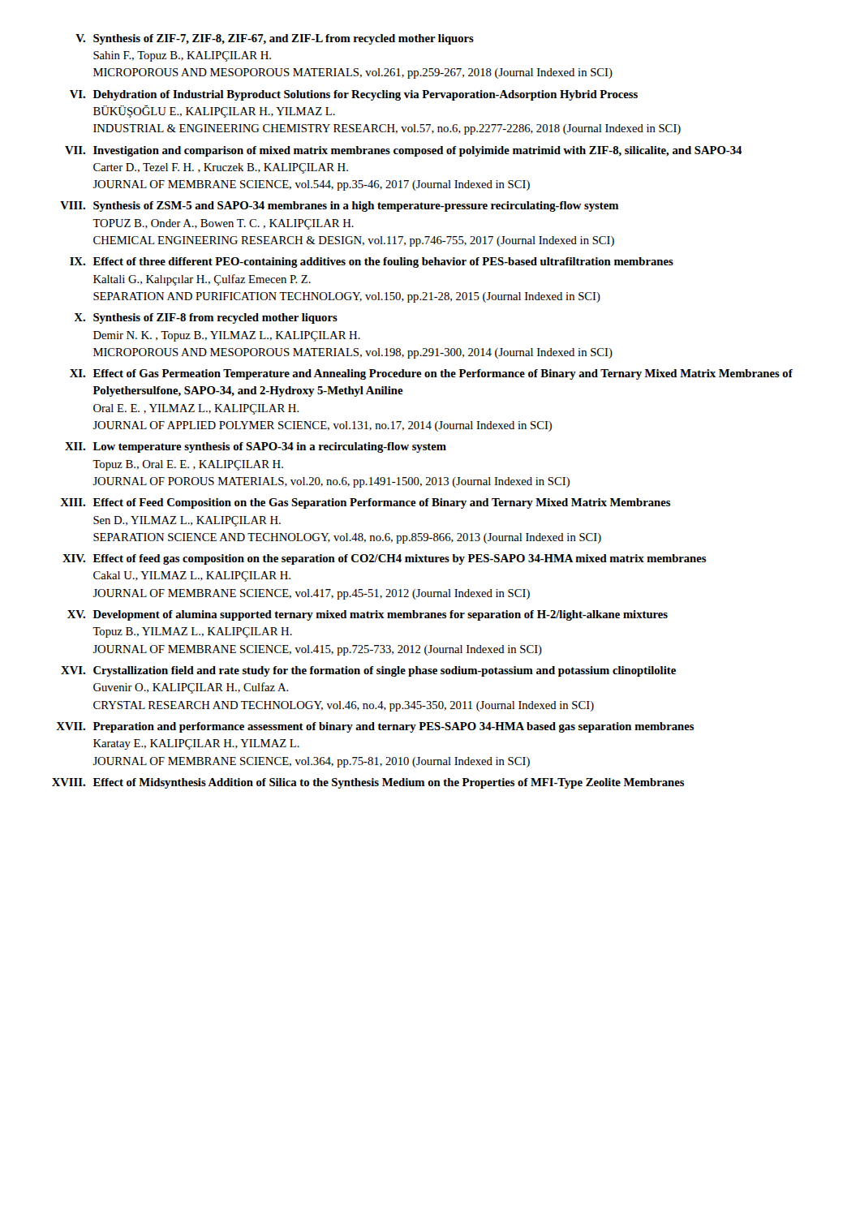V.
Synthesis of ZIF-7, ZIF-8, ZIF-67, and ZIF-L from recycled mother liquors
Sahin F., Topuz B., KALIPÇILAR H.
MICROPOROUS AND MESOPOROUS MATERIALS, vol.261, pp.259-267, 2018 (Journal Indexed in SCI)
VI.
Dehydration of Industrial Byproduct Solutions for Recycling via Pervaporation-Adsorption Hybrid Process
BÜKÜŞOĞLU E., KALIPÇILAR H., YILMAZ L.
INDUSTRIAL & ENGINEERING CHEMISTRY RESEARCH, vol.57, no.6, pp.2277-2286, 2018 (Journal Indexed in SCI)
VII.
Investigation and comparison of mixed matrix membranes composed of polyimide matrimid with ZIF-8, silicalite, and SAPO-34
Carter D., Tezel F. H. , Kruczek B., KALIPÇILAR H.
JOURNAL OF MEMBRANE SCIENCE, vol.544, pp.35-46, 2017 (Journal Indexed in SCI)
VIII.
Synthesis of ZSM-5 and SAPO-34 membranes in a high temperature-pressure recirculating-flow system
TOPUZ B., Onder A., Bowen T. C. , KALIPÇILAR H.
CHEMICAL ENGINEERING RESEARCH & DESIGN, vol.117, pp.746-755, 2017 (Journal Indexed in SCI)
IX.
Effect of three different PEO-containing additives on the fouling behavior of PES-based ultrafiltration membranes
Kaltali G., Kalıpçılar H., Çulfaz Emecen P. Z.
SEPARATION AND PURIFICATION TECHNOLOGY, vol.150, pp.21-28, 2015 (Journal Indexed in SCI)
X.
Synthesis of ZIF-8 from recycled mother liquors
Demir N. K. , Topuz B., YILMAZ L., KALIPÇILAR H.
MICROPOROUS AND MESOPOROUS MATERIALS, vol.198, pp.291-300, 2014 (Journal Indexed in SCI)
XI.
Effect of Gas Permeation Temperature and Annealing Procedure on the Performance of Binary and Ternary Mixed Matrix Membranes of Polyethersulfone, SAPO-34, and 2-Hydroxy 5-Methyl Aniline
Oral E. E. , YILMAZ L., KALIPÇILAR H.
JOURNAL OF APPLIED POLYMER SCIENCE, vol.131, no.17, 2014 (Journal Indexed in SCI)
XII.
Low temperature synthesis of SAPO-34 in a recirculating-flow system
Topuz B., Oral E. E. , KALIPÇILAR H.
JOURNAL OF POROUS MATERIALS, vol.20, no.6, pp.1491-1500, 2013 (Journal Indexed in SCI)
XIII.
Effect of Feed Composition on the Gas Separation Performance of Binary and Ternary Mixed Matrix Membranes
Sen D., YILMAZ L., KALIPÇILAR H.
SEPARATION SCIENCE AND TECHNOLOGY, vol.48, no.6, pp.859-866, 2013 (Journal Indexed in SCI)
XIV.
Effect of feed gas composition on the separation of CO2/CH4 mixtures by PES-SAPO 34-HMA mixed matrix membranes
Cakal U., YILMAZ L., KALIPÇILAR H.
JOURNAL OF MEMBRANE SCIENCE, vol.417, pp.45-51, 2012 (Journal Indexed in SCI)
XV.
Development of alumina supported ternary mixed matrix membranes for separation of H-2/light-alkane mixtures
Topuz B., YILMAZ L., KALIPÇILAR H.
JOURNAL OF MEMBRANE SCIENCE, vol.415, pp.725-733, 2012 (Journal Indexed in SCI)
XVI.
Crystallization field and rate study for the formation of single phase sodium-potassium and potassium clinoptilolite
Guvenir O., KALIPÇILAR H., Culfaz A.
CRYSTAL RESEARCH AND TECHNOLOGY, vol.46, no.4, pp.345-350, 2011 (Journal Indexed in SCI)
XVII.
Preparation and performance assessment of binary and ternary PES-SAPO 34-HMA based gas separation membranes
Karatay E., KALIPÇILAR H., YILMAZ L.
JOURNAL OF MEMBRANE SCIENCE, vol.364, pp.75-81, 2010 (Journal Indexed in SCI)
XVIII.
Effect of Midsynthesis Addition of Silica to the Synthesis Medium on the Properties of MFI-Type Zeolite Membranes